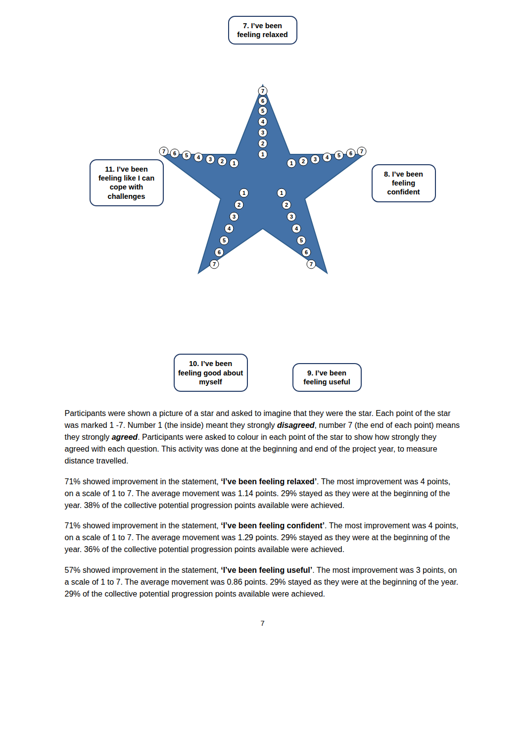7. I’ve been feeling relaxed
8. I’ve been feeling confident
11. I’ve been feeling like I can cope with challenges
10. I’ve been feeling good about myself
9. I’ve been feeling useful
1 2 3 4 5 6 7 1 2 3 4 5 6 7 1 2 3 4 5 6 7 1 2 3 4 5 6 7 1 2 3 4 5 6 7
Participants were shown a picture of a star and asked to imagine that they were the star. Each point of the star was marked 1 -7. Number 1 (the inside) meant they strongly disagreed, number 7 (the end of each point) means they strongly agreed. Participants were asked to colour in each point of the star to show how strongly they agreed with each question. This activity was done at the beginning and end of the project year, to measure distance travelled.
71% showed improvement in the statement, ‘I’ve been feeling relaxed’. The most improvement was 4 points, on a scale of 1 to 7. The average movement was 1.14 points. 29% stayed as they were at the beginning of the year. 38% of the collective potential progression points available were achieved.
71% showed improvement in the statement, ‘I’ve been feeling confident’. The most improvement was 4 points, on a scale of 1 to 7. The average movement was 1.29 points. 29% stayed as they were at the beginning of the year. 36% of the collective potential progression points available were achieved.
57% showed improvement in the statement, ‘I’ve been feeling useful’. The most improvement was 3 points, on a scale of 1 to 7. The average movement was 0.86 points. 29% stayed as they were at the beginning of the year. 29% of the collective potential progression points available were achieved.
7